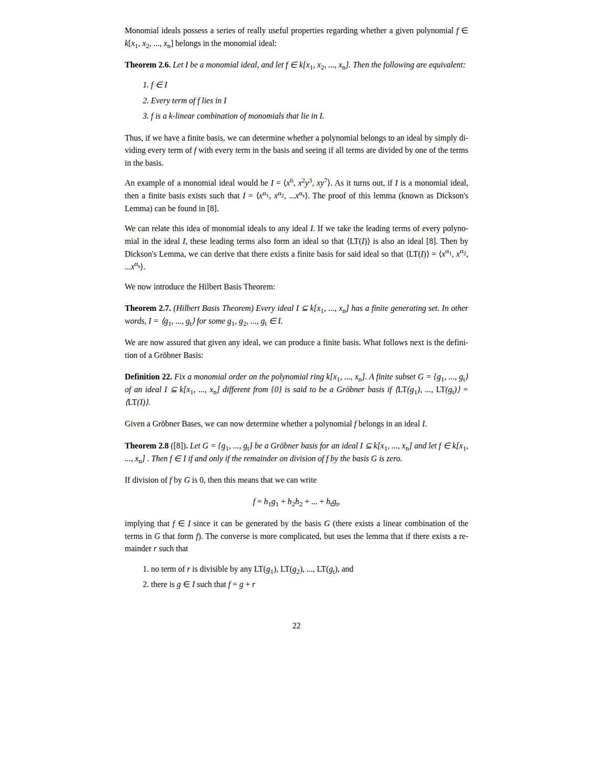Monomial ideals possess a series of really useful properties regarding whether a given polynomial f ∈ k[x1, x2, ..., xn] belongs in the monomial ideal:
Theorem 2.6. Let I be a monomial ideal, and let f ∈ k[x1, x2, ..., xn]. Then the following are equivalent:
f ∈ I
Every term of f lies in I
f is a k-linear combination of monomials that lie in I.
Thus, if we have a finite basis, we can determine whether a polynomial belongs to an ideal by simply dividing every term of f with every term in the basis and seeing if all terms are divided by one of the terms in the basis.
An example of a monomial ideal would be I = ⟨x6, x2y3, xy7⟩. As it turns out, if I is a monomial ideal, then a finite basis exists such that I = ⟨xα1, xα2, ...xαs⟩. The proof of this lemma (known as Dickson's Lemma) can be found in [8].
We can relate this idea of monomial ideals to any ideal I. If we take the leading terms of every polynomial in the ideal I, these leading terms also form an ideal so that ⟨LT(I)⟩ is also an ideal [8]. Then by Dickson's Lemma, we can derive that there exists a finite basis for said ideal so that ⟨LT(I)⟩ = ⟨xα1, xα2, ...xαs⟩.
We now introduce the Hilbert Basis Theorem:
Theorem 2.7. (Hilbert Basis Theorem) Every ideal I ⊆ k[x1, ..., xn] has a finite generating set. In other words, I = ⟨g1, ..., gt⟩ for some g1, g2, ..., gt ∈ I.
We are now assured that given any ideal, we can produce a finite basis. What follows next is the definition of a Gröbner Basis:
Definition 22. Fix a monomial order on the polynomial ring k[x1, ..., xn]. A finite subset G = {g1, ..., gt} of an ideal I ⊆ k[x1, ..., xn] different from {0} is said to be a Gröbner basis if ⟨LT(g1), ..., LT(gt)⟩ = ⟨LT(I)⟩.
Given a Gröbner Bases, we can now determine whether a polynomial f belongs in an ideal I.
Theorem 2.8 ([8]). Let G = {g1, ..., gt} be a Gröbner basis for an ideal I ⊆ k[x1, ..., xn] and let f ∈ k[x1, ..., xn] . Then f ∈ I if and only if the remainder on division of f by the basis G is zero.
If division of f by G is 0, then this means that we can write
f = h1g1 + h2h2 + ... + htgt,
implying that f ∈ I since it can be generated by the basis G (there exists a linear combination of the terms in G that form f). The converse is more complicated, but uses the lemma that if there exists a remainder r such that
no term of r is divisible by any LT(g1), LT(g2), ..., LT(gt), and
there is g ∈ I such that f = g + r
22